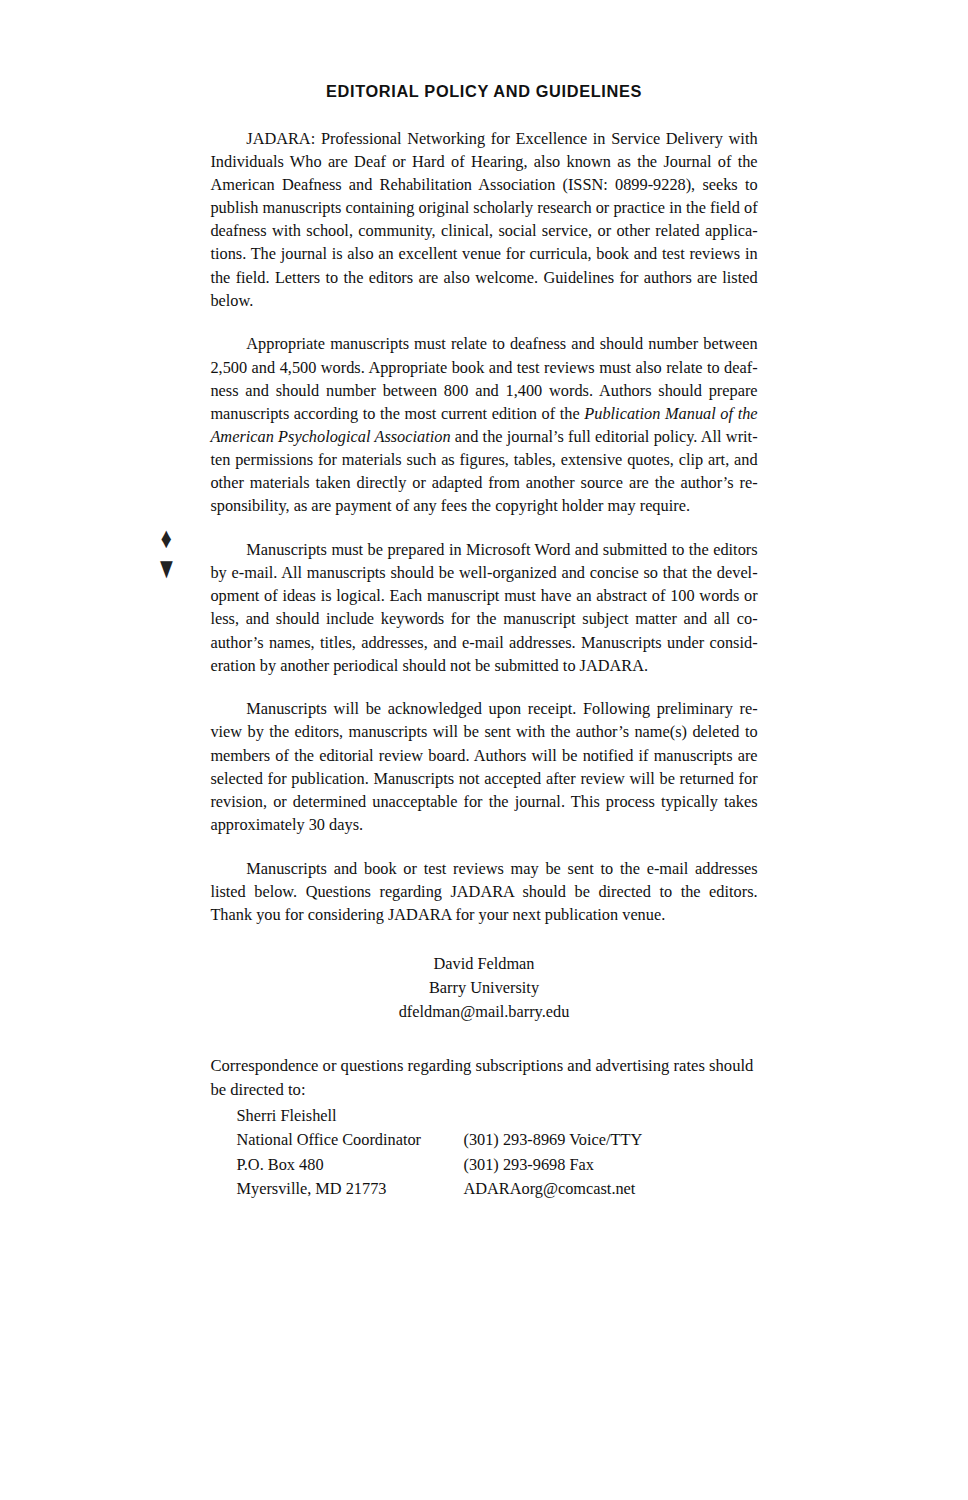♦ ▼
EDITORIAL POLICY AND GUIDELINES
JADARA: Professional Networking for Excellence in Service Delivery with Individuals Who are Deaf or Hard of Hearing, also known as the Journal of the American Deafness and Rehabilitation Association (ISSN: 0899-9228), seeks to publish manuscripts containing original scholarly research or practice in the field of deafness with school, community, clinical, social service, or other related applications. The journal is also an excellent venue for curricula, book and test reviews in the field. Letters to the editors are also welcome. Guidelines for authors are listed below.
Appropriate manuscripts must relate to deafness and should number between 2,500 and 4,500 words. Appropriate book and test reviews must also relate to deafness and should number between 800 and 1,400 words. Authors should prepare manuscripts according to the most current edition of the Publication Manual of the American Psychological Association and the journal’s full editorial policy. All written permissions for materials such as figures, tables, extensive quotes, clip art, and other materials taken directly or adapted from another source are the author’s responsibility, as are payment of any fees the copyright holder may require.
Manuscripts must be prepared in Microsoft Word and submitted to the editors by e-mail. All manuscripts should be well-organized and concise so that the development of ideas is logical. Each manuscript must have an abstract of 100 words or less, and should include keywords for the manuscript subject matter and all co-author’s names, titles, addresses, and e-mail addresses. Manuscripts under consideration by another periodical should not be submitted to JADARA.
Manuscripts will be acknowledged upon receipt. Following preliminary review by the editors, manuscripts will be sent with the author’s name(s) deleted to members of the editorial review board. Authors will be notified if manuscripts are selected for publication. Manuscripts not accepted after review will be returned for revision, or determined unacceptable for the journal. This process typically takes approximately 30 days.
Manuscripts and book or test reviews may be sent to the e-mail addresses listed below. Questions regarding JADARA should be directed to the editors. Thank you for considering JADARA for your next publication venue.
David Feldman Barry University dfeldman@mail.barry.edu
Correspondence or questions regarding subscriptions and advertising rates should be directed to:
| Sherri Fleishell | |
| National Office Coordinator | (301) 293-8969 Voice/TTY |
| P.O. Box 480 | (301) 293-9698 Fax |
| Myersville, MD 21773 | ADARAorg@comcast.net |